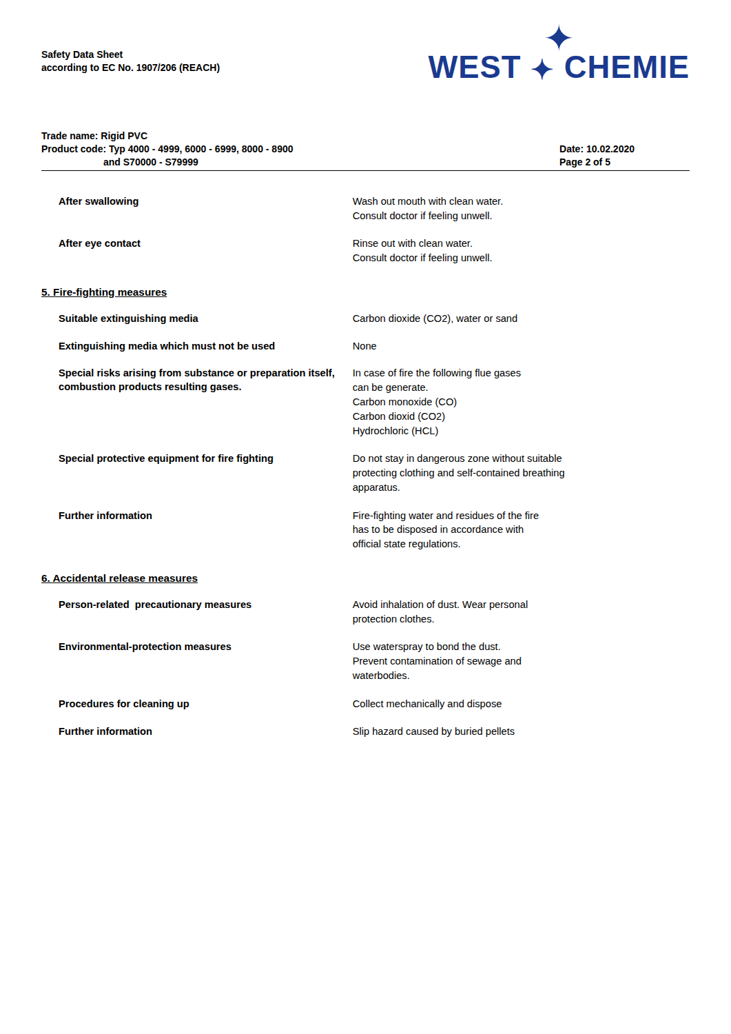Safety Data Sheet
according to EC No. 1907/206 (REACH)
✦
WEST ✦ CHEMIE
Trade name: Rigid PVC
Product code: Typ 4000 - 4999, 6000 - 6999, 8000 - 8900
and S70000 - S79999
Date: 10.02.2020
Page 2 of 5
After swallowing
Wash out mouth with clean water.
Consult doctor if feeling unwell.
After eye contact
Rinse out with clean water.
Consult doctor if feeling unwell.
5. Fire-fighting measures
Suitable extinguishing media
Carbon dioxide (CO2), water or sand
Extinguishing media which must not be used
None
Special risks arising from substance or preparation itself, combustion products resulting gases.
In case of fire the following flue gases
can be generate.
Carbon monoxide (CO)
Carbon dioxid (CO2)
Hydrochloric (HCL)
Special protective equipment for fire fighting
Do not stay in dangerous zone without suitable
protecting clothing and self-contained breathing
apparatus.
Further information
Fire-fighting water and residues of the fire
has to be disposed in accordance with
official state regulations.
6. Accidental release measures
Person-related precautionary measures
Avoid inhalation of dust. Wear personal
protection clothes.
Environmental-protection measures
Use waterspray to bond the dust.
Prevent contamination of sewage and
waterbodies.
Procedures for cleaning up
Collect mechanically and dispose
Further information
Slip hazard caused by buried pellets